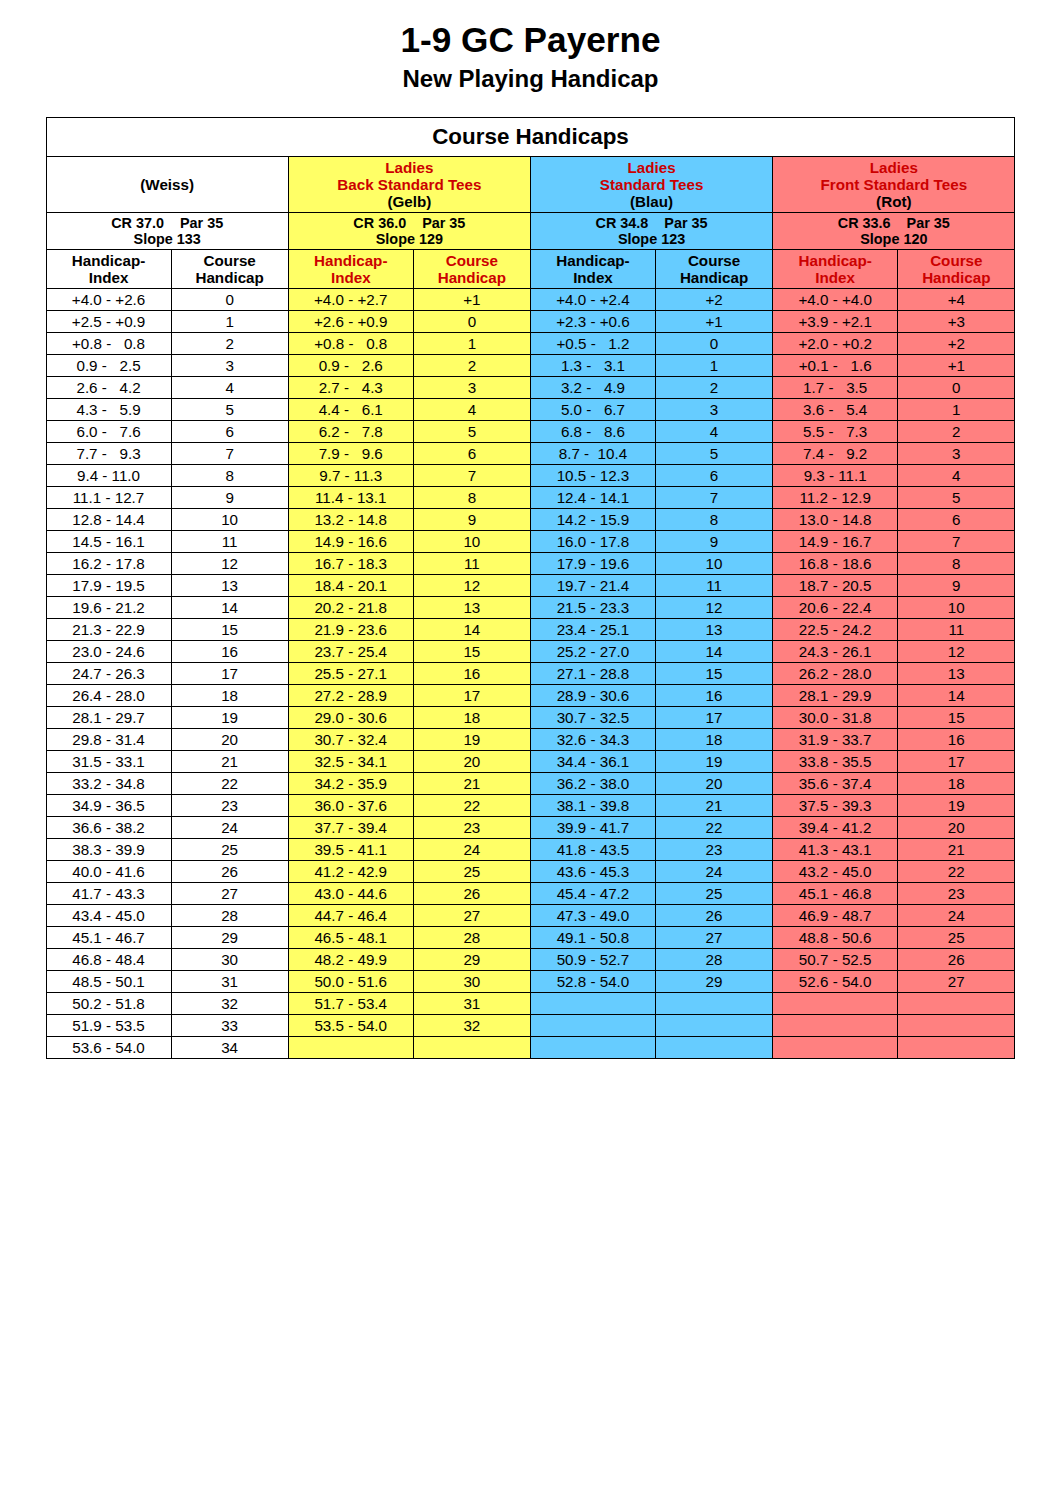1-9 GC Payerne
New Playing Handicap
| Course Handicaps |
| --- |
| (Weiss) | Ladies Back Standard Tees (Gelb) | Ladies Standard Tees (Blau) | Ladies Front Standard Tees (Rot) |
| CR 37.0 Par 35 Slope 133 | CR 36.0 Par 35 Slope 129 | CR 34.8 Par 35 Slope 123 | CR 33.6 Par 35 Slope 120 |
| Handicap- Index | Course Handicap | Handicap- Index | Course Handicap | Handicap- Index | Course Handicap | Handicap- Index | Course Handicap |
| +4.0 - +2.6 | 0 | +4.0 - +2.7 | +1 | +4.0 - +2.4 | +2 | +4.0 - +4.0 | +4 |
| +2.5 - +0.9 | 1 | +2.6 - +0.9 | 0 | +2.3 - +0.6 | +1 | +3.9 - +2.1 | +3 |
| +0.8 - 0.8 | 2 | +0.8 - 0.8 | 1 | +0.5 - 1.2 | 0 | +2.0 - +0.2 | +2 |
| 0.9 - 2.5 | 3 | 0.9 - 2.6 | 2 | 1.3 - 3.1 | 1 | +0.1 - 1.6 | +1 |
| 2.6 - 4.2 | 4 | 2.7 - 4.3 | 3 | 3.2 - 4.9 | 2 | 1.7 - 3.5 | 0 |
| 4.3 - 5.9 | 5 | 4.4 - 6.1 | 4 | 5.0 - 6.7 | 3 | 3.6 - 5.4 | 1 |
| 6.0 - 7.6 | 6 | 6.2 - 7.8 | 5 | 6.8 - 8.6 | 4 | 5.5 - 7.3 | 2 |
| 7.7 - 9.3 | 7 | 7.9 - 9.6 | 6 | 8.7 - 10.4 | 5 | 7.4 - 9.2 | 3 |
| 9.4 - 11.0 | 8 | 9.7 - 11.3 | 7 | 10.5 - 12.3 | 6 | 9.3 - 11.1 | 4 |
| 11.1 - 12.7 | 9 | 11.4 - 13.1 | 8 | 12.4 - 14.1 | 7 | 11.2 - 12.9 | 5 |
| 12.8 - 14.4 | 10 | 13.2 - 14.8 | 9 | 14.2 - 15.9 | 8 | 13.0 - 14.8 | 6 |
| 14.5 - 16.1 | 11 | 14.9 - 16.6 | 10 | 16.0 - 17.8 | 9 | 14.9 - 16.7 | 7 |
| 16.2 - 17.8 | 12 | 16.7 - 18.3 | 11 | 17.9 - 19.6 | 10 | 16.8 - 18.6 | 8 |
| 17.9 - 19.5 | 13 | 18.4 - 20.1 | 12 | 19.7 - 21.4 | 11 | 18.7 - 20.5 | 9 |
| 19.6 - 21.2 | 14 | 20.2 - 21.8 | 13 | 21.5 - 23.3 | 12 | 20.6 - 22.4 | 10 |
| 21.3 - 22.9 | 15 | 21.9 - 23.6 | 14 | 23.4 - 25.1 | 13 | 22.5 - 24.2 | 11 |
| 23.0 - 24.6 | 16 | 23.7 - 25.4 | 15 | 25.2 - 27.0 | 14 | 24.3 - 26.1 | 12 |
| 24.7 - 26.3 | 17 | 25.5 - 27.1 | 16 | 27.1 - 28.8 | 15 | 26.2 - 28.0 | 13 |
| 26.4 - 28.0 | 18 | 27.2 - 28.9 | 17 | 28.9 - 30.6 | 16 | 28.1 - 29.9 | 14 |
| 28.1 - 29.7 | 19 | 29.0 - 30.6 | 18 | 30.7 - 32.5 | 17 | 30.0 - 31.8 | 15 |
| 29.8 - 31.4 | 20 | 30.7 - 32.4 | 19 | 32.6 - 34.3 | 18 | 31.9 - 33.7 | 16 |
| 31.5 - 33.1 | 21 | 32.5 - 34.1 | 20 | 34.4 - 36.1 | 19 | 33.8 - 35.5 | 17 |
| 33.2 - 34.8 | 22 | 34.2 - 35.9 | 21 | 36.2 - 38.0 | 20 | 35.6 - 37.4 | 18 |
| 34.9 - 36.5 | 23 | 36.0 - 37.6 | 22 | 38.1 - 39.8 | 21 | 37.5 - 39.3 | 19 |
| 36.6 - 38.2 | 24 | 37.7 - 39.4 | 23 | 39.9 - 41.7 | 22 | 39.4 - 41.2 | 20 |
| 38.3 - 39.9 | 25 | 39.5 - 41.1 | 24 | 41.8 - 43.5 | 23 | 41.3 - 43.1 | 21 |
| 40.0 - 41.6 | 26 | 41.2 - 42.9 | 25 | 43.6 - 45.3 | 24 | 43.2 - 45.0 | 22 |
| 41.7 - 43.3 | 27 | 43.0 - 44.6 | 26 | 45.4 - 47.2 | 25 | 45.1 - 46.8 | 23 |
| 43.4 - 45.0 | 28 | 44.7 - 46.4 | 27 | 47.3 - 49.0 | 26 | 46.9 - 48.7 | 24 |
| 45.1 - 46.7 | 29 | 46.5 - 48.1 | 28 | 49.1 - 50.8 | 27 | 48.8 - 50.6 | 25 |
| 46.8 - 48.4 | 30 | 48.2 - 49.9 | 29 | 50.9 - 52.7 | 28 | 50.7 - 52.5 | 26 |
| 48.5 - 50.1 | 31 | 50.0 - 51.6 | 30 | 52.8 - 54.0 | 29 | 52.6 - 54.0 | 27 |
| 50.2 - 51.8 | 32 | 51.7 - 53.4 | 31 | | | | |
| 51.9 - 53.5 | 33 | 53.5 - 54.0 | 32 | | | | |
| 53.6 - 54.0 | 34 | | | | | | |